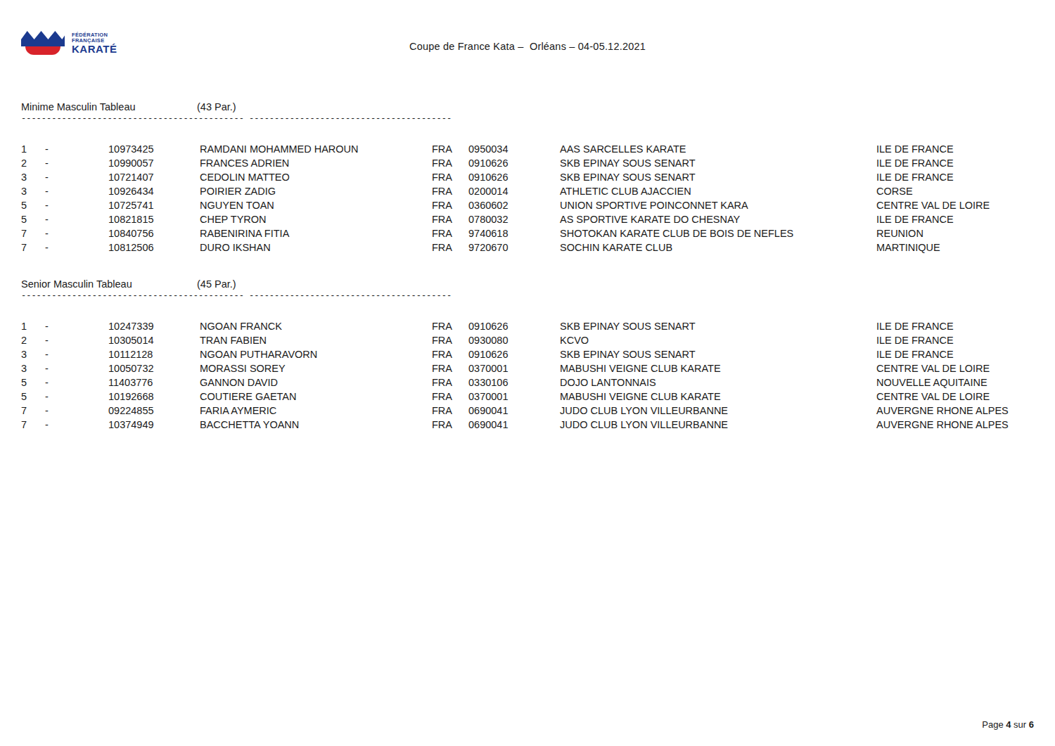Fédération
Française
Karaté
Coupe de France Kata – Orléans – 04-05.12.2021
Minime Masculin Tableau(43 Par.)
-------------------------------------------- ----------------------------------------
| 1 | - | 10973425 | RAMDANI MOHAMMED HAROUN | FRA | 0950034 | AAS SARCELLES KARATE | ILE DE FRANCE |
| 2 | - | 10990057 | FRANCES ADRIEN | FRA | 0910626 | SKB EPINAY SOUS SENART | ILE DE FRANCE |
| 3 | - | 10721407 | CEDOLIN MATTEO | FRA | 0910626 | SKB EPINAY SOUS SENART | ILE DE FRANCE |
| 3 | - | 10926434 | POIRIER ZADIG | FRA | 0200014 | ATHLETIC CLUB AJACCIEN | CORSE |
| 5 | - | 10725741 | NGUYEN TOAN | FRA | 0360602 | UNION SPORTIVE POINCONNET KARA | CENTRE VAL DE LOIRE |
| 5 | - | 10821815 | CHEP TYRON | FRA | 0780032 | AS SPORTIVE KARATE DO CHESNAY | ILE DE FRANCE |
| 7 | - | 10840756 | RABENIRINA FITIA | FRA | 9740618 | SHOTOKAN KARATE CLUB DE BOIS DE NEFLES | REUNION |
| 7 | - | 10812506 | DURO IKSHAN | FRA | 9720670 | SOCHIN KARATE CLUB | MARTINIQUE |
Senior Masculin Tableau(45 Par.)
-------------------------------------------- ----------------------------------------
| 1 | - | 10247339 | NGOAN FRANCK | FRA | 0910626 | SKB EPINAY SOUS SENART | ILE DE FRANCE |
| 2 | - | 10305014 | TRAN FABIEN | FRA | 0930080 | KCVO | ILE DE FRANCE |
| 3 | - | 10112128 | NGOAN PUTHARAVORN | FRA | 0910626 | SKB EPINAY SOUS SENART | ILE DE FRANCE |
| 3 | - | 10050732 | MORASSI SOREY | FRA | 0370001 | MABUSHI VEIGNE CLUB KARATE | CENTRE VAL DE LOIRE |
| 5 | - | 11403776 | GANNON DAVID | FRA | 0330106 | DOJO LANTONNAIS | NOUVELLE AQUITAINE |
| 5 | - | 10192668 | COUTIERE GAETAN | FRA | 0370001 | MABUSHI VEIGNE CLUB KARATE | CENTRE VAL DE LOIRE |
| 7 | - | 09224855 | FARIA AYMERIC | FRA | 0690041 | JUDO CLUB LYON VILLEURBANNE | AUVERGNE RHONE ALPES |
| 7 | - | 10374949 | BACCHETTA YOANN | FRA | 0690041 | JUDO CLUB LYON VILLEURBANNE | AUVERGNE RHONE ALPES |
Page 4 sur 6